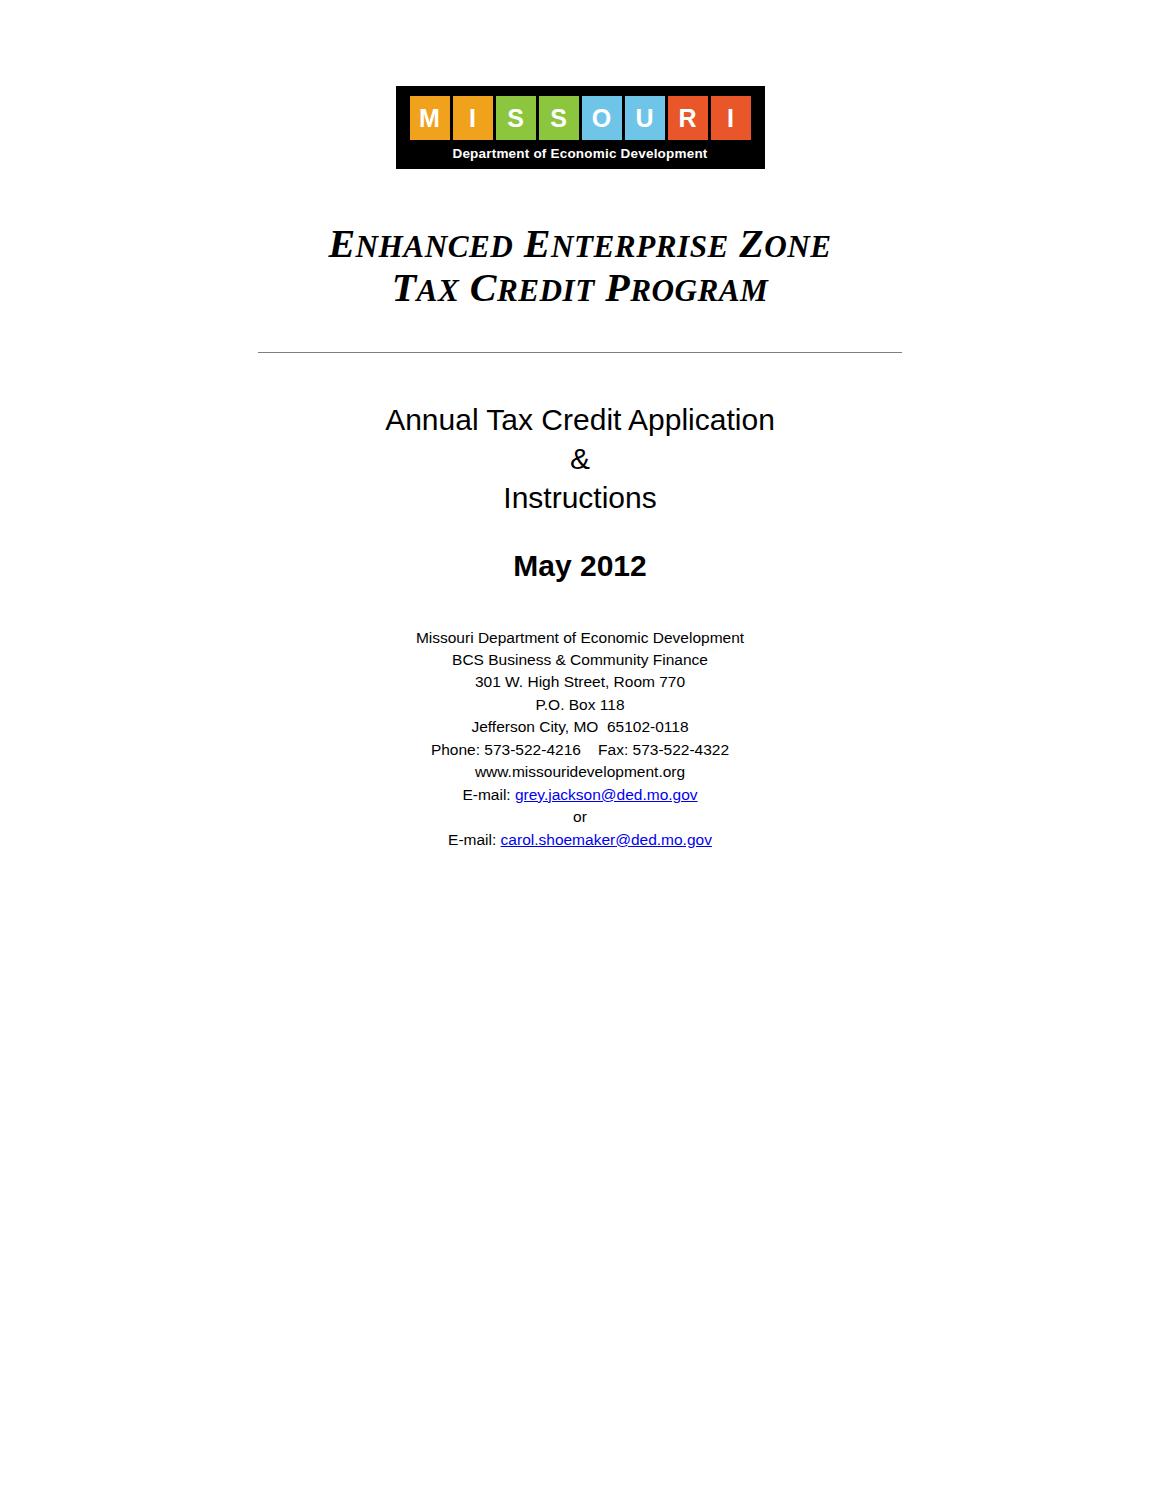MISSOURI
Department of Economic Development
ENHANCED ENTERPRISE ZONE TAX CREDIT PROGRAM
Annual Tax Credit Application & Instructions
May 2012
Missouri Department of Economic Development
BCS Business & Community Finance
301 W. High Street, Room 770
P.O. Box 118
Jefferson City, MO 65102-0118
Phone: 573-522-4216 Fax: 573-522-4322
www.missouridevelopment.org
E-mail: grey.jackson@ded.mo.gov
or
E-mail: carol.shoemaker@ded.mo.gov